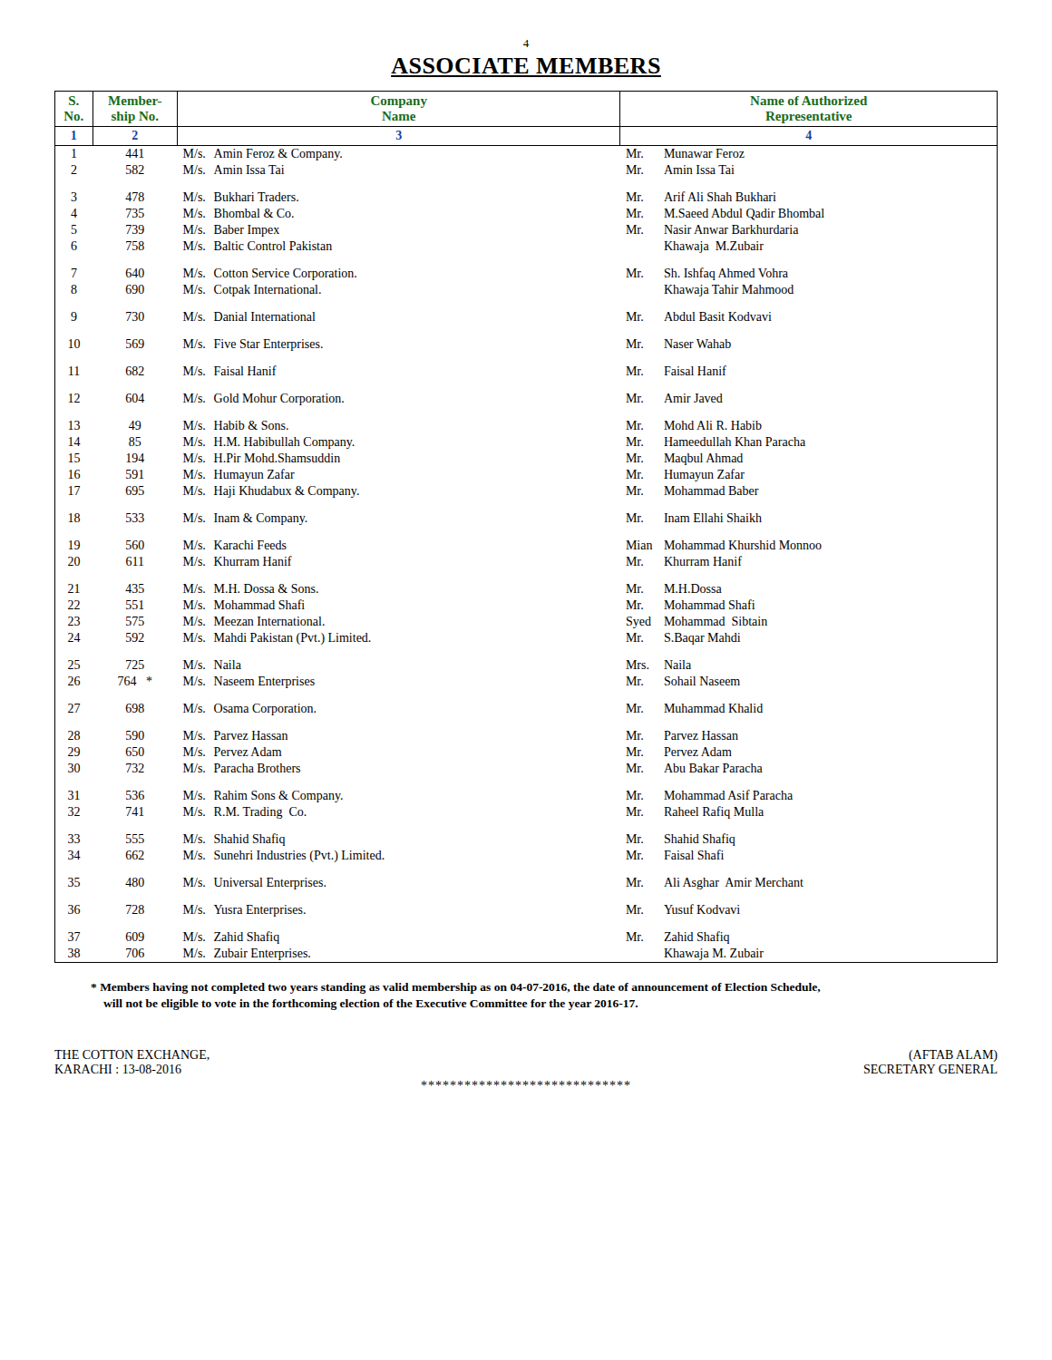4
ASSOCIATE MEMBERS
| S. No. | Member- ship No. | Company Name | Name of Authorized Representative |
| --- | --- | --- | --- |
| 1 | 2 | 3 | 4 |
| 1 | 441 | M/s. Amin Feroz & Company. | Mr. Munawar Feroz |
| 2 | 582 | M/s. Amin Issa Tai | Mr. Amin Issa Tai |
| 3 | 478 | M/s. Bukhari Traders. | Mr. Arif Ali Shah Bukhari |
| 4 | 735 | M/s. Bhombal & Co. | Mr. M.Saeed Abdul Qadir Bhombal |
| 5 | 739 | M/s. Baber Impex | Mr. Nasir Anwar Barkhurdaria |
| 6 | 758 | M/s. Baltic Control Pakistan | Khawaja M.Zubair |
| 7 | 640 | M/s. Cotton Service Corporation. | Mr. Sh. Ishfaq Ahmed Vohra |
| 8 | 690 | M/s. Cotpak International. | Khawaja Tahir Mahmood |
| 9 | 730 | M/s. Danial International | Mr. Abdul Basit Kodvavi |
| 10 | 569 | M/s. Five Star Enterprises. | Mr. Naser Wahab |
| 11 | 682 | M/s. Faisal Hanif | Mr. Faisal Hanif |
| 12 | 604 | M/s. Gold Mohur Corporation. | Mr. Amir Javed |
| 13 | 49 | M/s. Habib & Sons. | Mr. Mohd Ali R. Habib |
| 14 | 85 | M/s. H.M. Habibullah Company. | Mr. Hameedullah Khan Paracha |
| 15 | 194 | M/s. H.Pir Mohd.Shamsuddin | Mr. Maqbul Ahmad |
| 16 | 591 | M/s. Humayun Zafar | Mr. Humayun Zafar |
| 17 | 695 | M/s. Haji Khudabux & Company. | Mr. Mohammad Baber |
| 18 | 533 | M/s. Inam & Company. | Mr. Inam Ellahi Shaikh |
| 19 | 560 | M/s. Karachi Feeds | Mian Mohammad Khurshid Monnoo |
| 20 | 611 | M/s. Khurram Hanif | Mr. Khurram Hanif |
| 21 | 435 | M/s. M.H. Dossa & Sons. | Mr. M.H.Dossa |
| 22 | 551 | M/s. Mohammad Shafi | Mr. Mohammad Shafi |
| 23 | 575 | M/s. Meezan International. | Syed Mohammad Sibtain |
| 24 | 592 | M/s. Mahdi Pakistan (Pvt.) Limited. | Mr. S.Baqar Mahdi |
| 25 | 725 | M/s. Naila | Mrs. Naila |
| 26 | 764 * | M/s. Naseem Enterprises | Mr. Sohail Naseem |
| 27 | 698 | M/s. Osama Corporation. | Mr. Muhammad Khalid |
| 28 | 590 | M/s. Parvez Hassan | Mr. Parvez Hassan |
| 29 | 650 | M/s. Pervez Adam | Mr. Pervez Adam |
| 30 | 732 | M/s. Paracha Brothers | Mr. Abu Bakar Paracha |
| 31 | 536 | M/s. Rahim Sons & Company. | Mr. Mohammad Asif Paracha |
| 32 | 741 | M/s. R.M. Trading Co. | Mr. Raheel Rafiq Mulla |
| 33 | 555 | M/s. Shahid Shafiq | Mr. Shahid Shafiq |
| 34 | 662 | M/s. Sunehri Industries (Pvt.) Limited. | Mr. Faisal Shafi |
| 35 | 480 | M/s. Universal Enterprises. | Mr. Ali Asghar Amir Merchant |
| 36 | 728 | M/s. Yusra Enterprises. | Mr. Yusuf Kodvavi |
| 37 | 609 | M/s. Zahid Shafiq | Mr. Zahid Shafiq |
| 38 | 706 | M/s. Zubair Enterprises. | Khawaja M. Zubair |
* Members having not completed two years standing as valid membership as on 04-07-2016, the date of announcement of Election Schedule, will not be eligible to vote in the forthcoming election of the Executive Committee for the year 2016-17.
| THE COTTON EXCHANGE, | (AFTAB ALAM) |
| KARACHI : 13-08-2016 | SECRETARY GENERAL |
*****************************